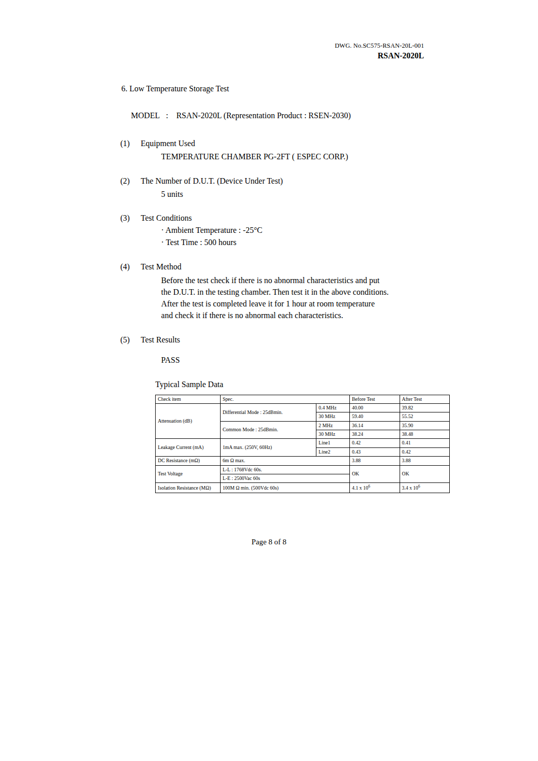DWG. No.SC575-RSAN-20L-001
RSAN-2020L
6. Low Temperature Storage Test
MODEL : RSAN-2020L (Representation Product : RSEN-2030)
(1) Equipment Used
TEMPERATURE CHAMBER PG-2FT ( ESPEC CORP.)
(2) The Number of D.U.T. (Device Under Test)
5 units
(3) Test Conditions
· Ambient Temperature : -25°C
· Test Time : 500 hours
(4) Test Method
Before the test check if there is no abnormal characteristics and put
the D.U.T. in the testing chamber. Then test it in the above conditions.
After the test is completed leave it for 1 hour at room temperature
and check it if there is no abnormal each characteristics.
(5) Test Results
PASS
Typical Sample Data
| Check item | Spec. | Before Test | After Test |
| --- | --- | --- | --- |
| Attenuation (dB) | Differential Mode : 25dBmin. | 0.4 MHz | 40.00 | 39.82 |
| 30 MHz | 59.40 | 55.52 |
| Common Mode : 25dBmin. | 2 MHz | 36.14 | 35.90 |
| 30 MHz | 38.24 | 38.48 |
| Leakage Current (mA) | 1mA max. (250V, 60Hz) | Line1 | 0.42 | 0.41 |
| Line2 | 0.43 | 0.42 |
| DC Resistance (mΩ) | 6m Ω max. | 3.88 | 3.88 |
| Test Voltage | L-L : 1768Vdc 60s. | OK | OK |
| L-E : 2500Vac 60s |
| Isolation Resistance (MΩ) | 100M Ω min. (500Vdc 60s) | 4.1 x 10 6 | 3.4 x 10 6 |
Page 8 of 8